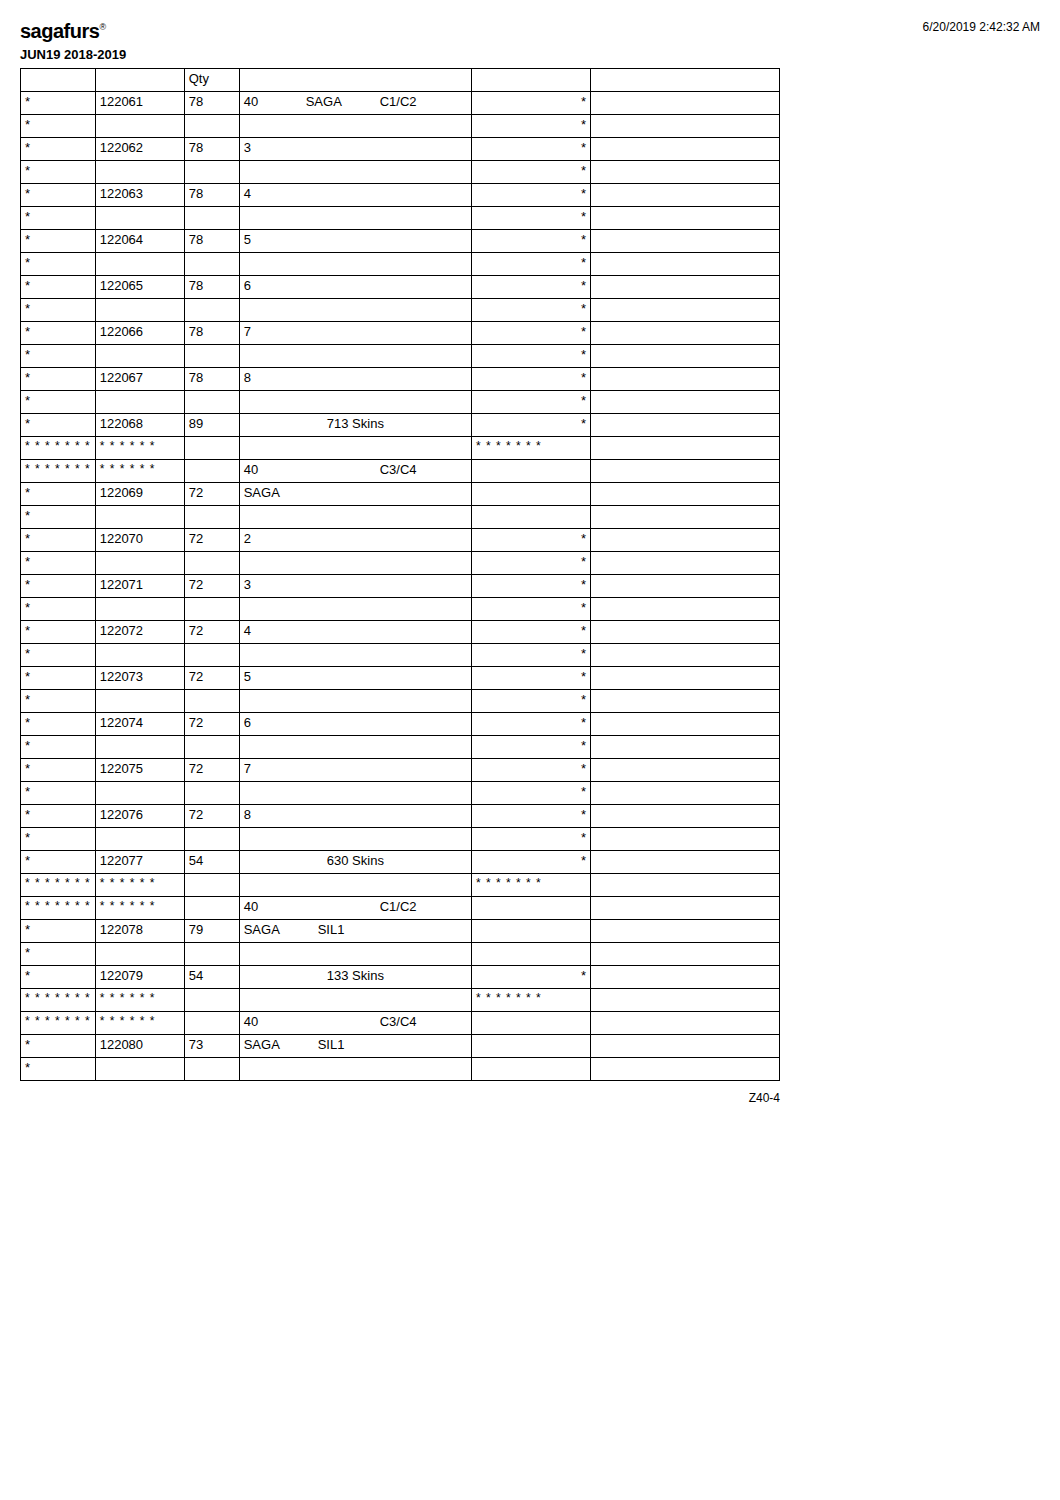sagafurs®
6/20/2019 2:42:32 AM
JUN19 2018-2019
| | | Qty | | | |
| * | 122061 | 78 | 40 SAGA C1/C2 | * | |
| * | | | | * | |
| * | 122062 | 78 | 3 | * | |
| * | | | | * | |
| * | 122063 | 78 | 4 | * | |
| * | | | | * | |
| * | 122064 | 78 | 5 | * | |
| * | | | | * | |
| * | 122065 | 78 | 6 | * | |
| * | | | | * | |
| * | 122066 | 78 | 7 | * | |
| * | | | | * | |
| * | 122067 | 78 | 8 | * | |
| * | | | | * | |
| * | 122068 | 89 | 713 Skins | * | |
| * * * * * * * | * * * * * * | | | * * * * * * * | |
| * * * * * * * | * * * * * * | | 40 C3/C4 | | |
| * | 122069 | 72 | SAGA | | |
| * | | | | | |
| * | 122070 | 72 | 2 | * | |
| * | | | | * | |
| * | 122071 | 72 | 3 | * | |
| * | | | | * | |
| * | 122072 | 72 | 4 | * | |
| * | | | | * | |
| * | 122073 | 72 | 5 | * | |
| * | | | | * | |
| * | 122074 | 72 | 6 | * | |
| * | | | | * | |
| * | 122075 | 72 | 7 | * | |
| * | | | | * | |
| * | 122076 | 72 | 8 | * | |
| * | | | | * | |
| * | 122077 | 54 | 630 Skins | * | |
| * * * * * * * | * * * * * * | | | * * * * * * * | |
| * * * * * * * | * * * * * * | | 40 C1/C2 | | |
| * | 122078 | 79 | SAGA SIL1 | | |
| * | | | | | |
| * | 122079 | 54 | 133 Skins | * | |
| * * * * * * * | * * * * * * | | | * * * * * * * | |
| * * * * * * * | * * * * * * | | 40 C3/C4 | | |
| * | 122080 | 73 | SAGA SIL1 | | |
| * | | | | | |
Z40-4